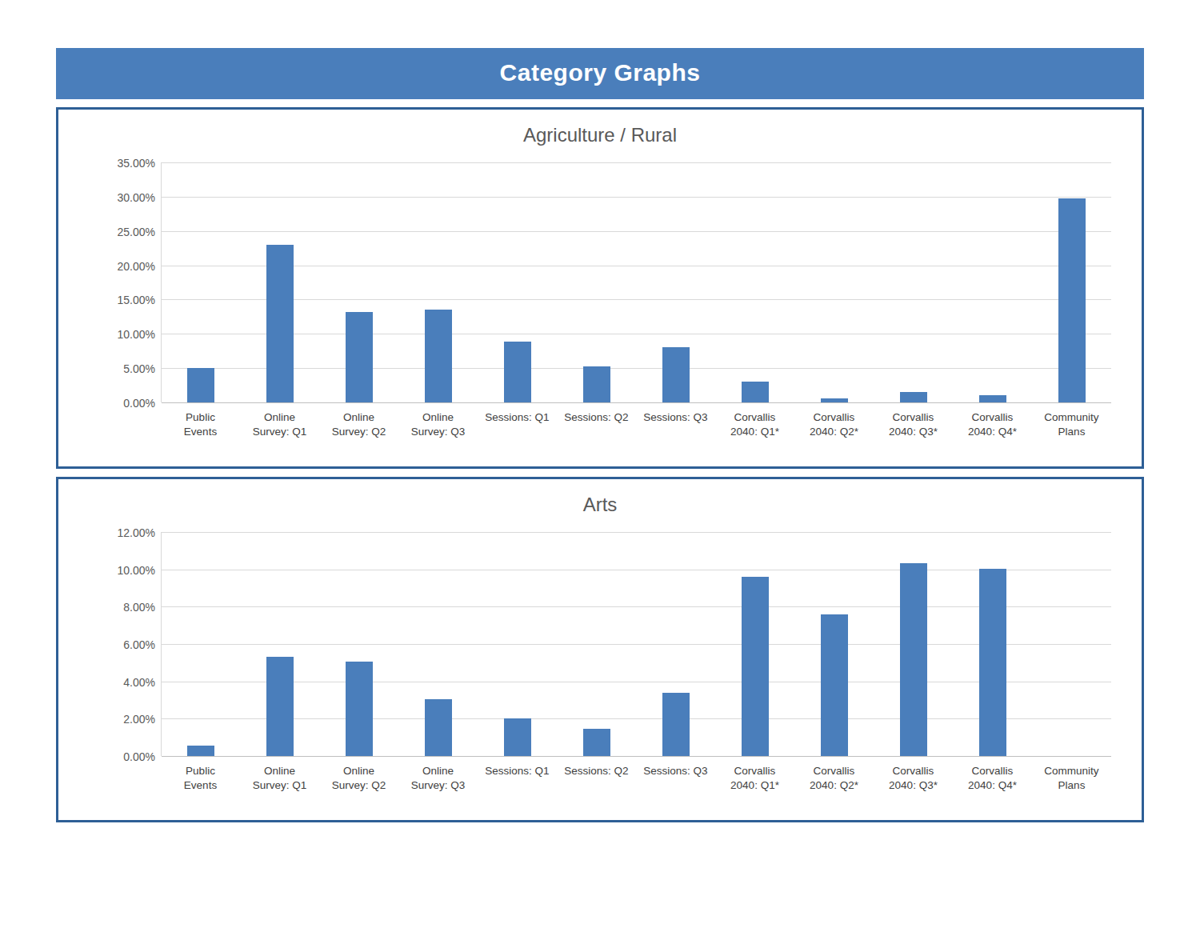Category Graphs
Agriculture / Rural
35.00%
30.00%
25.00%
20.00%
15.00%
10.00%
5.00%
0.00%
Public
Events
Online
Survey: Q1
Online
Survey: Q2
Online
Survey: Q3
Sessions: Q1
Sessions: Q2
Sessions: Q3
Corvallis
2040: Q1*
Corvallis
2040: Q2*
Corvallis
2040: Q3*
Corvallis
2040: Q4*
Community
Plans
Arts
12.00%
10.00%
8.00%
6.00%
4.00%
2.00%
0.00%
Public
Events
Online
Survey: Q1
Online
Survey: Q2
Online
Survey: Q3
Sessions: Q1
Sessions: Q2
Sessions: Q3
Corvallis
2040: Q1*
Corvallis
2040: Q2*
Corvallis
2040: Q3*
Corvallis
2040: Q4*
Community
Plans